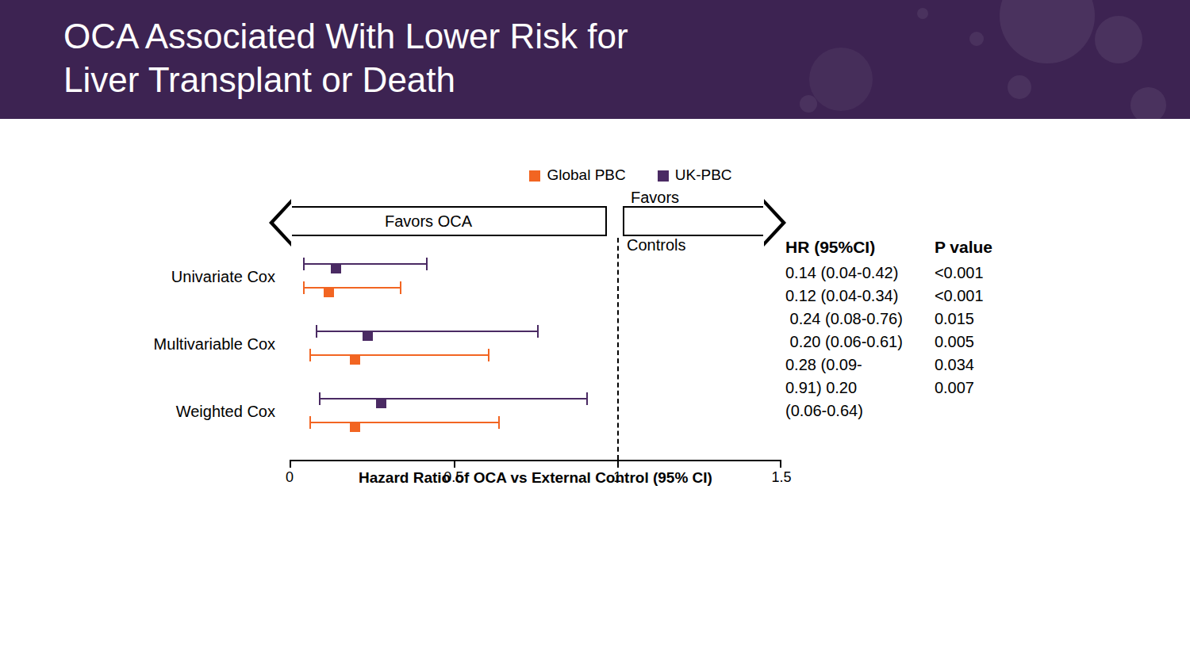OCA Associated With Lower Risk for
Liver Transplant or Death
Global PBC
UK-PBC
Favors OCA
Favors
Controls
Univariate Cox
Multivariable Cox
Weighted Cox
0
0.5
1
1.5
Hazard Ratio of OCA vs External Control (95% CI)
| HR (95%CI) | P value |
| --- | --- |
| 0.14 (0.04-0.42) 0.12 (0.04-0.34) | <0.001 <0.001 |
| 0.24 (0.08-0.76) 0.20 (0.06-0.61) | 0.015 0.005 |
| 0.28 (0.09- 0.91) 0.20 (0.06-0.64) | 0.034 0.007 |